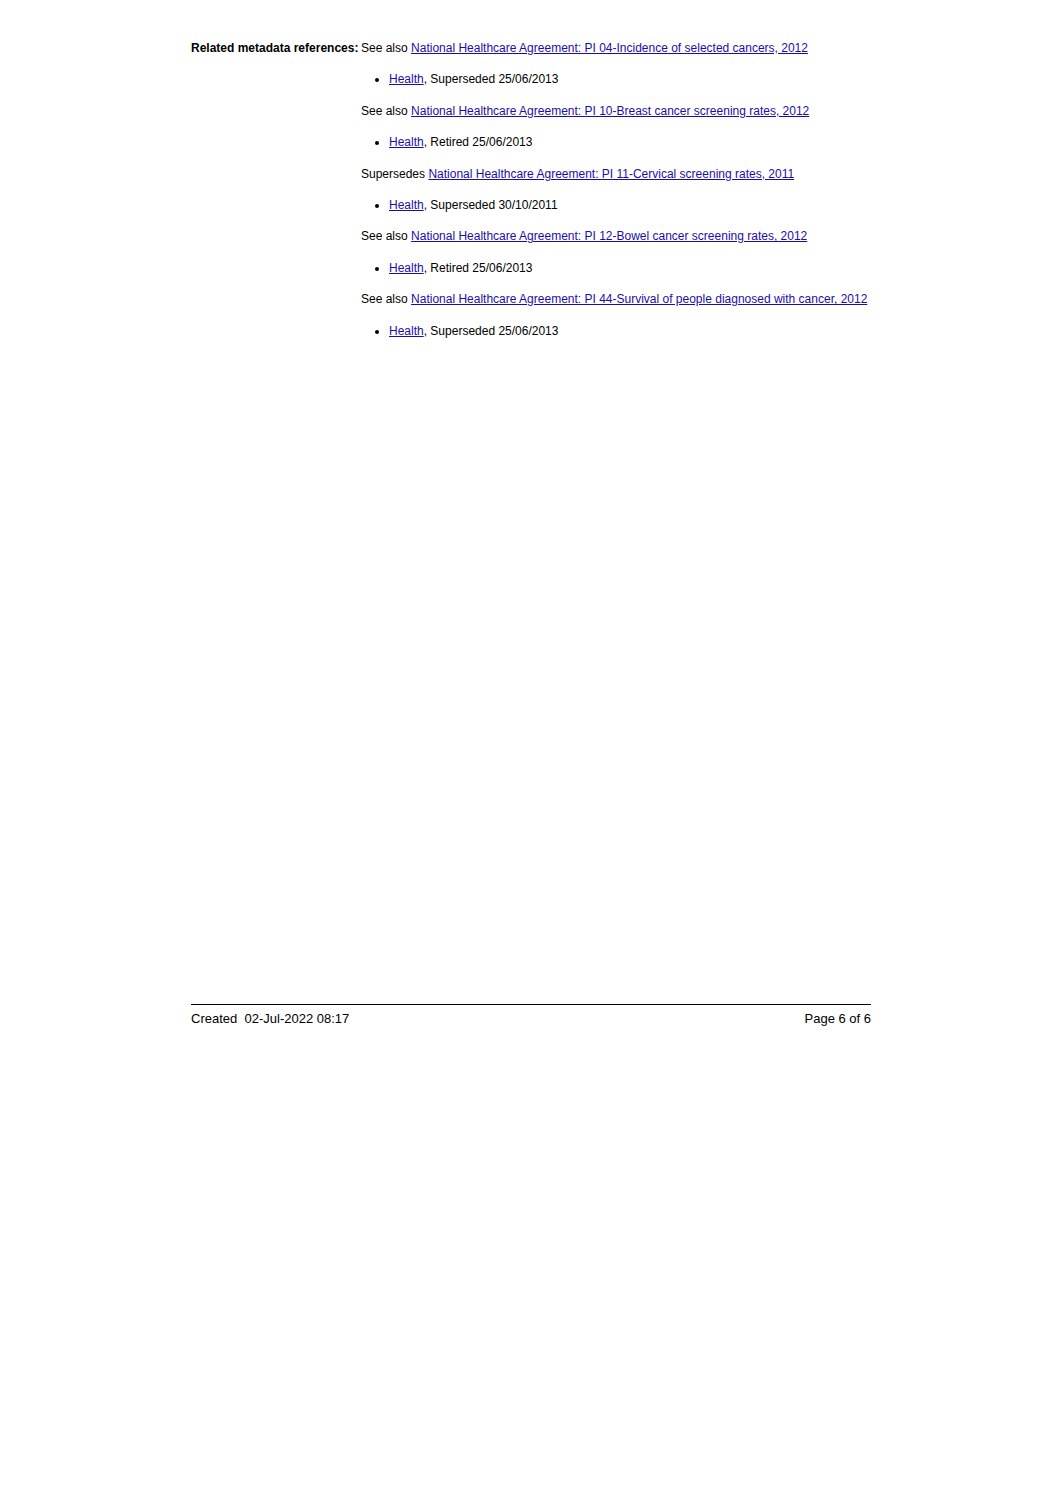| Related metadata references: | See also National Healthcare Agreement: PI 04-Incidence of selected cancers, 2012 Health , Superseded 25/06/2013 See also National Healthcare Agreement: PI 10-Breast cancer screening rates, 2012 Health , Retired 25/06/2013 Supersedes National Healthcare Agreement: PI 11-Cervical screening rates, 2011 Health , Superseded 30/10/2011 See also National Healthcare Agreement: PI 12-Bowel cancer screening rates, 2012 Health , Retired 25/06/2013 See also National Healthcare Agreement: PI 44-Survival of people diagnosed with cancer, 2012 Health , Superseded 25/06/2013 |
Created 02-Jul-2022 08:17
Page 6 of 6